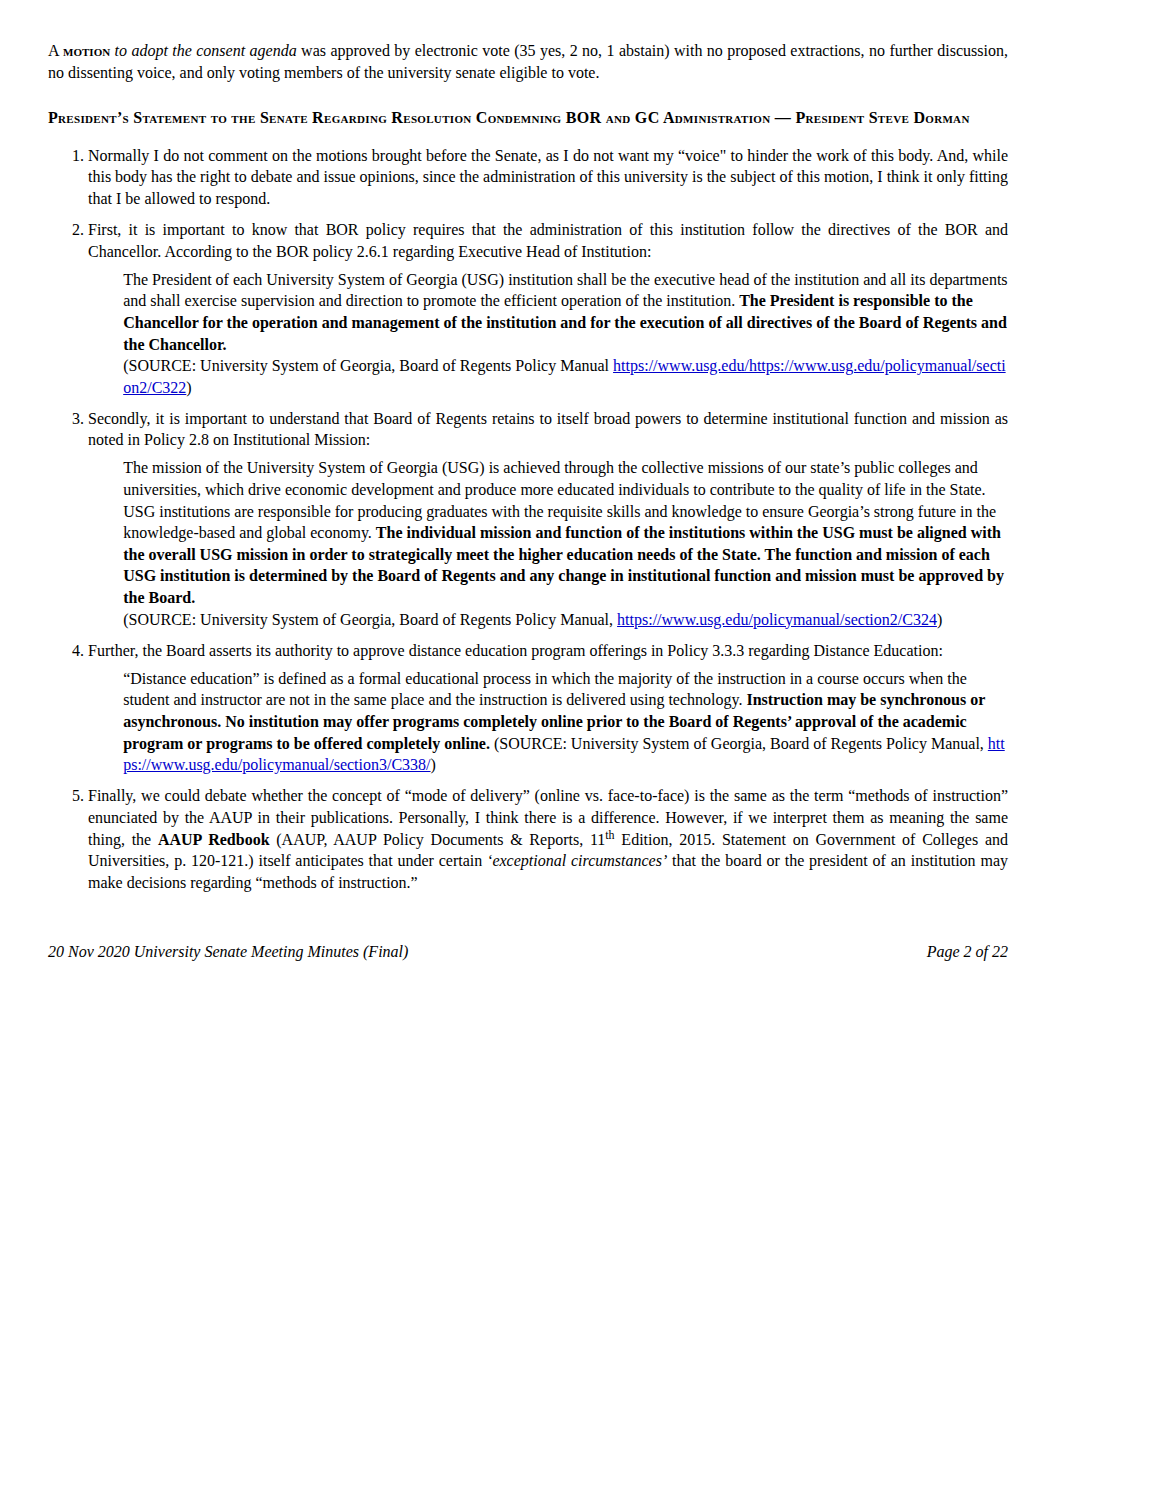A motion to adopt the consent agenda was approved by electronic vote (35 yes, 2 no, 1 abstain) with no proposed extractions, no further discussion, no dissenting voice, and only voting members of the university senate eligible to vote.
President’s Statement to the Senate Regarding Resolution Condemning BOR and GC Administration — President Steve Dorman
Normally I do not comment on the motions brought before the Senate, as I do not want my “voice" to hinder the work of this body. And, while this body has the right to debate and issue opinions, since the administration of this university is the subject of this motion, I think it only fitting that I be allowed to respond.
First, it is important to know that BOR policy requires that the administration of this institution follow the directives of the BOR and Chancellor. According to the BOR policy 2.6.1 regarding Executive Head of Institution:
The President of each University System of Georgia (USG) institution shall be the executive head of the institution and all its departments and shall exercise supervision and direction to promote the efficient operation of the institution. The President is responsible to the Chancellor for the operation and management of the institution and for the execution of all directives of the Board of Regents and the Chancellor.
(SOURCE: University System of Georgia, Board of Regents Policy Manual https://www.usg.edu/https://www.usg.edu/policymanual/section2/C322)
Secondly, it is important to understand that Board of Regents retains to itself broad powers to determine institutional function and mission as noted in Policy 2.8 on Institutional Mission:
The mission of the University System of Georgia (USG) is achieved through the collective missions of our state’s public colleges and universities, which drive economic development and produce more educated individuals to contribute to the quality of life in the State. USG institutions are responsible for producing graduates with the requisite skills and knowledge to ensure Georgia’s strong future in the knowledge-based and global economy. The individual mission and function of the institutions within the USG must be aligned with the overall USG mission in order to strategically meet the higher education needs of the State. The function and mission of each USG institution is determined by the Board of Regents and any change in institutional function and mission must be approved by the Board.
(SOURCE: University System of Georgia, Board of Regents Policy Manual, https://www.usg.edu/policymanual/section2/C324)
Further, the Board asserts its authority to approve distance education program offerings in Policy 3.3.3 regarding Distance Education:
“Distance education” is defined as a formal educational process in which the majority of the instruction in a course occurs when the student and instructor are not in the same place and the instruction is delivered using technology. Instruction may be synchronous or asynchronous. No institution may offer programs completely online prior to the Board of Regents’ approval of the academic program or programs to be offered completely online. (SOURCE: University System of Georgia, Board of Regents Policy Manual, https://www.usg.edu/policymanual/section3/C338/)
Finally, we could debate whether the concept of “mode of delivery” (online vs. face-to-face) is the same as the term “methods of instruction” enunciated by the AAUP in their publications. Personally, I think there is a difference. However, if we interpret them as meaning the same thing, the AAUP Redbook (AAUP, AAUP Policy Documents & Reports, 11th Edition, 2015. Statement on Government of Colleges and Universities, p. 120-121.) itself anticipates that under certain ‘exceptional circumstances’ that the board or the president of an institution may make decisions regarding “methods of instruction.”
20 Nov 2020 University Senate Meeting Minutes (Final) Page 2 of 22